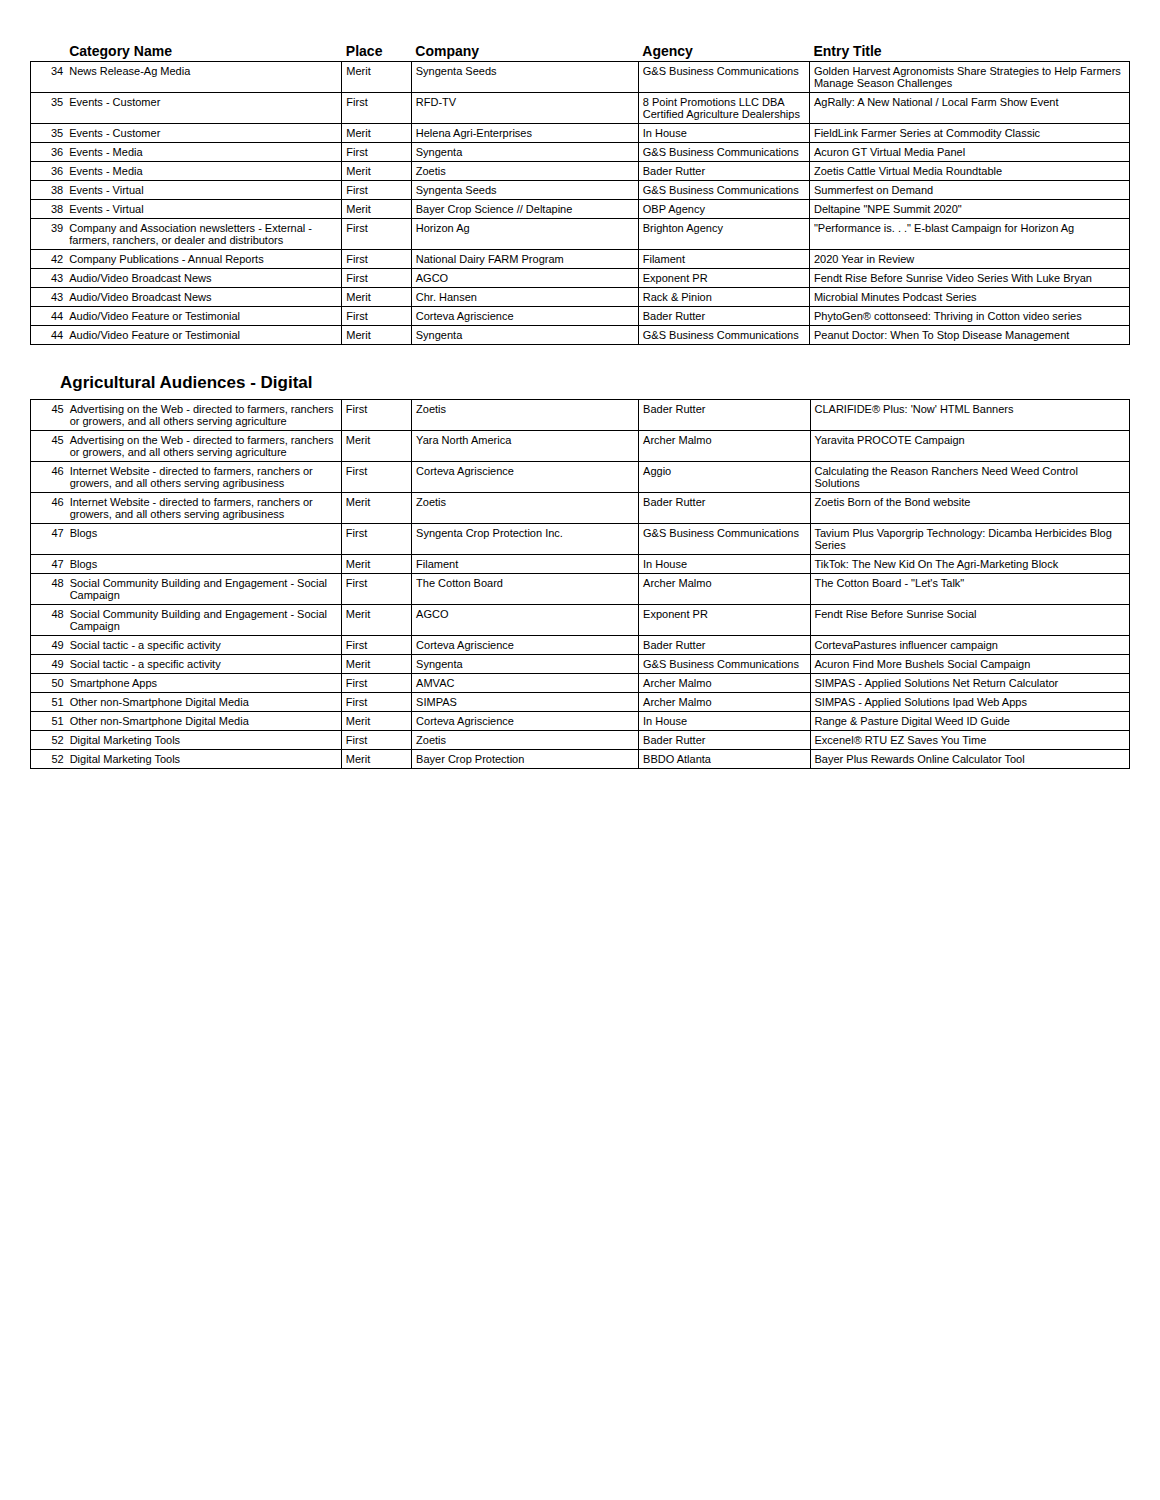| | Category Name | Place | Company | Agency | Entry Title |
| --- | --- | --- | --- | --- | --- |
| 34 | News Release-Ag Media | Merit | Syngenta Seeds | G&S Business Communications | Golden Harvest Agronomists Share Strategies to Help Farmers Manage Season Challenges |
| 35 | Events - Customer | First | RFD-TV | 8 Point Promotions LLC DBA Certified Agriculture Dealerships | AgRally: A New National / Local Farm Show Event |
| 35 | Events - Customer | Merit | Helena Agri-Enterprises | In House | FieldLink Farmer Series at Commodity Classic |
| 36 | Events - Media | First | Syngenta | G&S Business Communications | Acuron GT Virtual Media Panel |
| 36 | Events - Media | Merit | Zoetis | Bader Rutter | Zoetis Cattle Virtual Media Roundtable |
| 38 | Events - Virtual | First | Syngenta Seeds | G&S Business Communications | Summerfest on Demand |
| 38 | Events - Virtual | Merit | Bayer Crop Science // Deltapine | OBP Agency | Deltapine "NPE Summit 2020" |
| 39 | Company and Association newsletters - External - farmers, ranchers, or dealer and distributors | First | Horizon Ag | Brighton Agency | "Performance is. . ." E-blast Campaign for Horizon Ag |
| 42 | Company Publications - Annual Reports | First | National Dairy FARM Program | Filament | 2020 Year in Review |
| 43 | Audio/Video Broadcast News | First | AGCO | Exponent PR | Fendt Rise Before Sunrise Video Series With Luke Bryan |
| 43 | Audio/Video Broadcast News | Merit | Chr. Hansen | Rack & Pinion | Microbial Minutes Podcast Series |
| 44 | Audio/Video Feature or Testimonial | First | Corteva Agriscience | Bader Rutter | PhytoGen® cottonseed: Thriving in Cotton video series |
| 44 | Audio/Video Feature or Testimonial | Merit | Syngenta | G&S Business Communications | Peanut Doctor: When To Stop Disease Management |
Agricultural Audiences - Digital
| 45 | Advertising on the Web - directed to farmers, ranchers or growers, and all others serving agriculture | First | Zoetis | Bader Rutter | CLARIFIDE® Plus: 'Now' HTML Banners |
| 45 | Advertising on the Web - directed to farmers, ranchers or growers, and all others serving agriculture | Merit | Yara North America | Archer Malmo | Yaravita PROCOTE Campaign |
| 46 | Internet Website - directed to farmers, ranchers or growers, and all others serving agribusiness | First | Corteva Agriscience | Aggio | Calculating the Reason Ranchers Need Weed Control Solutions |
| 46 | Internet Website - directed to farmers, ranchers or growers, and all others serving agribusiness | Merit | Zoetis | Bader Rutter | Zoetis Born of the Bond website |
| 47 | Blogs | First | Syngenta Crop Protection Inc. | G&S Business Communications | Tavium Plus Vaporgrip Technology: Dicamba Herbicides Blog Series |
| 47 | Blogs | Merit | Filament | In House | TikTok: The New Kid On The Agri-Marketing Block |
| 48 | Social Community Building and Engagement - Social Campaign | First | The Cotton Board | Archer Malmo | The Cotton Board - "Let's Talk" |
| 48 | Social Community Building and Engagement - Social Campaign | Merit | AGCO | Exponent PR | Fendt Rise Before Sunrise Social |
| 49 | Social tactic - a specific activity | First | Corteva Agriscience | Bader Rutter | CortevaPastures influencer campaign |
| 49 | Social tactic - a specific activity | Merit | Syngenta | G&S Business Communications | Acuron Find More Bushels Social Campaign |
| 50 | Smartphone Apps | First | AMVAC | Archer Malmo | SIMPAS - Applied Solutions Net Return Calculator |
| 51 | Other non-Smartphone Digital Media | First | SIMPAS | Archer Malmo | SIMPAS - Applied Solutions Ipad Web Apps |
| 51 | Other non-Smartphone Digital Media | Merit | Corteva Agriscience | In House | Range & Pasture Digital Weed ID Guide |
| 52 | Digital Marketing Tools | First | Zoetis | Bader Rutter | Excenel® RTU EZ Saves You Time |
| 52 | Digital Marketing Tools | Merit | Bayer Crop Protection | BBDO Atlanta | Bayer Plus Rewards Online Calculator Tool |